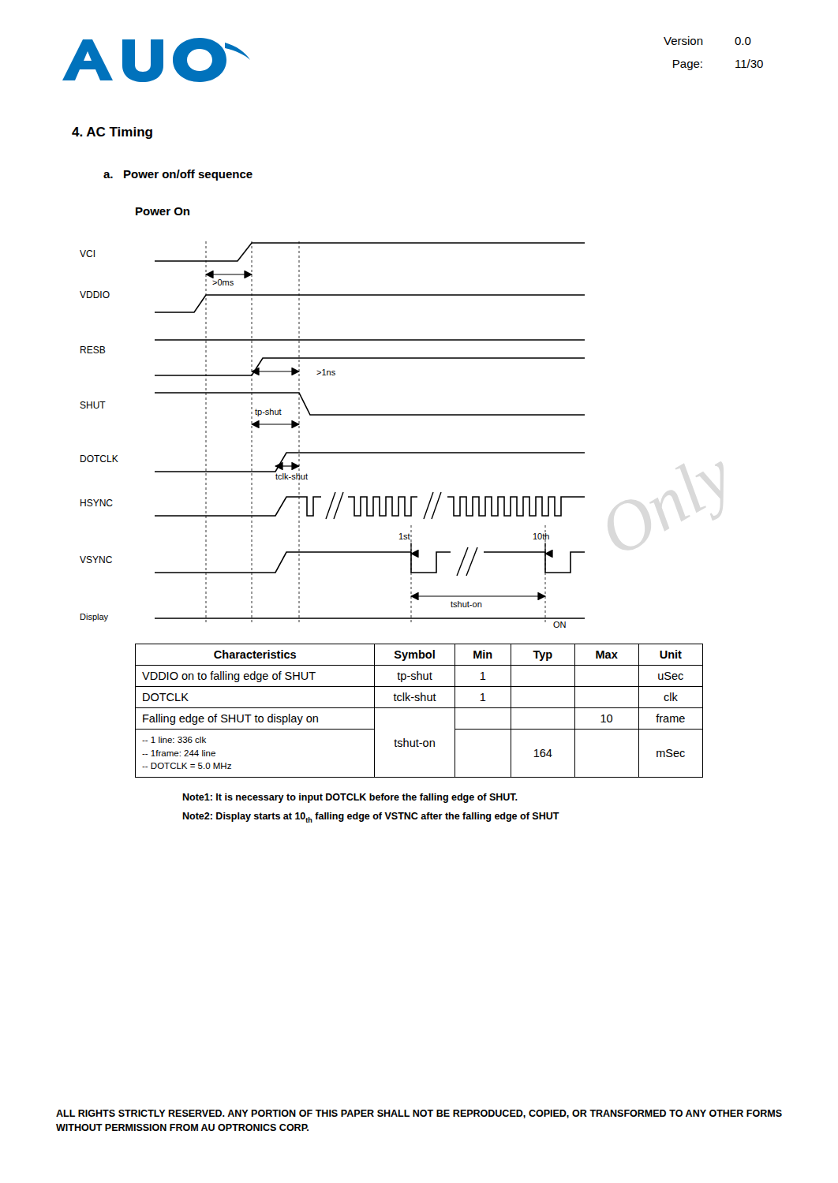| Version | 0.0 |
| Page: | 11/30 |
4. AC Timing
a. Power on/off sequence
Power On
Only
VCI VDDIO RESB SHUT DOTCLK HSYNC VSYNC Display >0ms >1ns tp-shut tclk-shut 1st 10th tshut-on ON
| Characteristics | Symbol | Min | Typ | Max | Unit |
| --- | --- | --- | --- | --- | --- |
| VDDIO on to falling edge of SHUT | tp-shut | 1 | | | uSec |
| DOTCLK | tclk-shut | 1 | | | clk |
| Falling edge of SHUT to display on | tshut-on | | | 10 | frame |
| -- 1 line: 336 clk -- 1frame: 244 line -- DOTCLK = 5.0 MHz | | 164 | | mSec |
Note1: It is necessary to input DOTCLK before the falling edge of SHUT.
Note2: Display starts at 10th falling edge of VSTNC after the falling edge of SHUT
ALL RIGHTS STRICTLY RESERVED. ANY PORTION OF THIS PAPER SHALL NOT BE REPRODUCED, COPIED, OR TRANSFORMED TO ANY OTHER FORMS WITHOUT PERMISSION FROM AU OPTRONICS CORP.